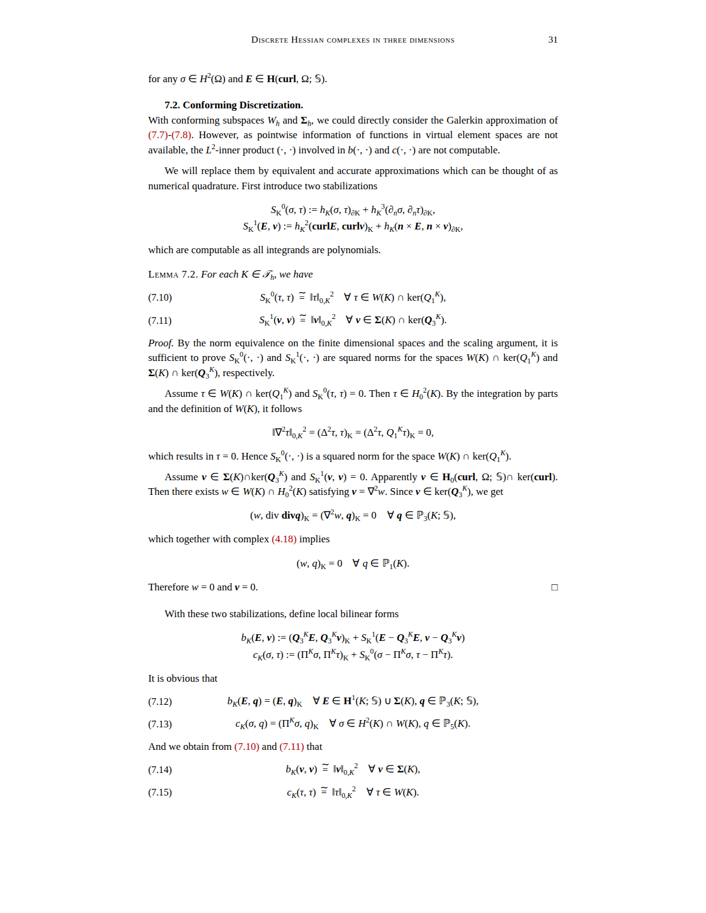Discrete Hessian complexes in three dimensions 31
for any σ ∈ H2(Ω) and E ∈ H(curl, Ω; 𝕊).
7.2. Conforming Discretization.
With conforming subspaces Wh and Σh, we could directly consider the Galerkin approximation of (7.7)-(7.8). However, as pointwise information of functions in virtual element spaces are not available, the L2-inner product (·, ·) involved in b(·, ·) and c(·, ·) are not computable.
We will replace them by equivalent and accurate approximations which can be thought of as numerical quadrature. First introduce two stabilizations
SK0(σ, τ) := hK(σ, τ)∂K + hK3(∂nσ, ∂nτ)∂K, SK1(E, v) := hK2(curl E, curl v)K + hK(n × E, n × v)∂K,
which are computable as all integrands are polynomials.
Lemma 7.2. For each K ∈ 𝒯h, we have
(7.10) SK0(τ, τ) ∼= ‖τ‖0,K2 ∀ τ ∈ W(K) ∩ ker(Q1K),
(7.11) SK1(v, v) ∼= ‖v‖0,K2 ∀ v ∈ Σ(K) ∩ ker(Q3K).
Proof. By the norm equivalence on the finite dimensional spaces and the scaling argument, it is sufficient to prove SK0(·, ·) and SK1(·, ·) are squared norms for the spaces W(K) ∩ ker(Q1K) and Σ(K) ∩ ker(Q3K), respectively.
Assume τ ∈ W(K) ∩ ker(Q1K) and SK0(τ, τ) = 0. Then τ ∈ H02(K). By the integration by parts and the definition of W(K), it follows
‖∇2τ‖0,K2 = (Δ2τ, τ)K = (Δ2τ, Q1Kτ)K = 0,
which results in τ = 0. Hence SK0(·, ·) is a squared norm for the space W(K) ∩ ker(Q1K).
Assume v ∈ Σ(K)∩ker(Q3K) and SK1(v, v) = 0. Apparently v ∈ H0(curl, Ω; 𝕊)∩ ker(curl). Then there exists w ∈ W(K) ∩ H02(K) satisfying v = ∇2w. Since v ∈ ker(Q3K), we get
(w, div div q)K = (∇2w, q)K = 0 ∀ q ∈ ℙ3(K; 𝕊),
which together with complex (4.18) implies
(w, q)K = 0 ∀ q ∈ ℙ1(K).
Therefore w = 0 and v = 0. □
With these two stabilizations, define local bilinear forms
bK(E, v) := (Q3KE, Q3Kv)K + SK1(E − Q3KE, v − Q3Kv) cK(σ, τ) := (ΠKσ, ΠKτ)K + SK0(σ − ΠKσ, τ − ΠKτ).
It is obvious that
(7.12) bK(E, q) = (E, q)K ∀ E ∈ H1(K; 𝕊) ∪ Σ(K), q ∈ ℙ3(K; 𝕊),
(7.13) cK(σ, q) = (ΠKσ, q)K ∀ σ ∈ H2(K) ∩ W(K), q ∈ ℙ5(K).
And we obtain from (7.10) and (7.11) that
(7.14) bK(v, v) ∼= ‖v‖0,K2 ∀ v ∈ Σ(K),
(7.15) cK(τ, τ) ∼= ‖τ‖0,K2 ∀ τ ∈ W(K).